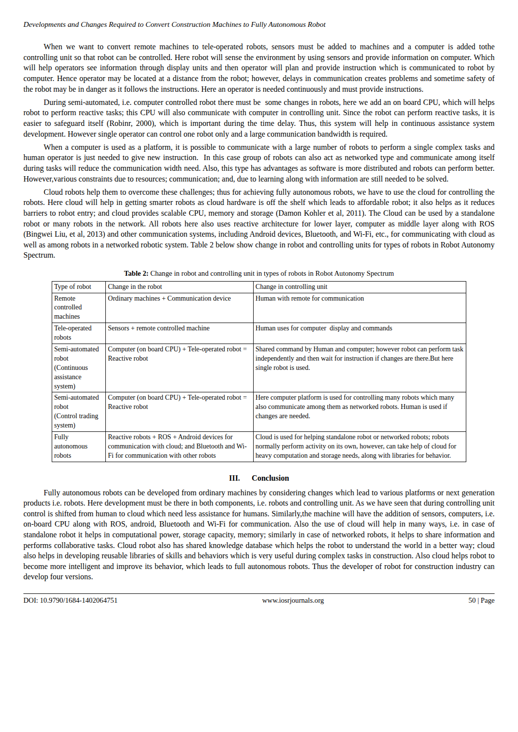Developments and Changes Required to Convert Construction Machines to Fully Autonomous Robot
When we want to convert remote machines to tele-operated robots, sensors must be added to machines and a computer is added tothe controlling unit so that robot can be controlled. Here robot will sense the environment by using sensors and provide information on computer. Which will help operators see information through display units and then operator will plan and provide instruction which is communicated to robot by computer. Hence operator may be located at a distance from the robot; however, delays in communication creates problems and sometime safety of the robot may be in danger as it follows the instructions. Here an operator is needed continuously and must provide instructions.
During semi-automated, i.e. computer controlled robot there must be some changes in robots, here we add an on board CPU, which will helps robot to perform reactive tasks; this CPU will also communicate with computer in controlling unit. Since the robot can perform reactive tasks, it is easier to safeguard itself (Robinr, 2000), which is important during the time delay. Thus, this system will help in continuous assistance system development. However single operator can control one robot only and a large communication bandwidth is required.
When a computer is used as a platform, it is possible to communicate with a large number of robots to perform a single complex tasks and human operator is just needed to give new instruction. In this case group of robots can also act as networked type and communicate among itself during tasks will reduce the communication width need. Also, this type has advantages as software is more distributed and robots can perform better. However,various constraints due to resources; communication; and, due to learning along with information are still needed to be solved.
Cloud robots help them to overcome these challenges; thus for achieving fully autonomous robots, we have to use the cloud for controlling the robots. Here cloud will help in getting smarter robots as cloud hardware is off the shelf which leads to affordable robot; it also helps as it reduces barriers to robot entry; and cloud provides scalable CPU, memory and storage (Damon Kohler et al, 2011). The Cloud can be used by a standalone robot or many robots in the network. All robots here also uses reactive architecture for lower layer, computer as middle layer along with ROS (Bingwei Liu, et al, 2013) and other communication systems, including Android devices, Bluetooth, and Wi-Fi, etc., for communicating with cloud as well as among robots in a networked robotic system. Table 2 below show change in robot and controlling units for types of robots in Robot Autonomy Spectrum.
Table 2: Change in robot and controlling unit in types of robots in Robot Autonomy Spectrum
| Type of robot | Change in the robot | Change in controlling unit |
| --- | --- | --- |
| Remote controlled machines | Ordinary machines + Communication device | Human with remote for communication |
| Tele-operated robots | Sensors + remote controlled machine | Human uses for computer display and commands |
| Semi-automated robot (Continuous assistance system) | Computer (on board CPU) + Tele-operated robot = Reactive robot | Shared command by Human and computer; however robot can perform task independently and then wait for instruction if changes are there.But here single robot is used. |
| Semi-automated robot (Control trading system) | Computer (on board CPU) + Tele-operated robot = Reactive robot | Here computer platform is used for controlling many robots which many also communicate among them as networked robots. Human is used if changes are needed. |
| Fully autonomous robots | Reactive robots + ROS + Android devices for communication with cloud; and Bluetooth and Wi-Fi for communication with other robots | Cloud is used for helping standalone robot or networked robots; robots normally perform activity on its own, however, can take help of cloud for heavy computation and storage needs, along with libraries for behavior. |
III. Conclusion
Fully autonomous robots can be developed from ordinary machines by considering changes which lead to various platforms or next generation products i.e. robots. Here development must be there in both components, i.e. robots and controlling unit. As we have seen that during controlling unit control is shifted from human to cloud which need less assistance for humans. Similarly,the machine will have the addition of sensors, computers, i.e. on-board CPU along with ROS, android, Bluetooth and Wi-Fi for communication. Also the use of cloud will help in many ways, i.e. in case of standalone robot it helps in computational power, storage capacity, memory; similarly in case of networked robots, it helps to share information and performs collaborative tasks. Cloud robot also has shared knowledge database which helps the robot to understand the world in a better way; cloud also helps in developing reusable libraries of skills and behaviors which is very useful during complex tasks in construction. Also cloud helps robot to become more intelligent and improve its behavior, which leads to full autonomous robots. Thus the developer of robot for construction industry can develop four versions.
DOI: 10.9790/1684-1402064751 www.iosrjournals.org 50 | Page